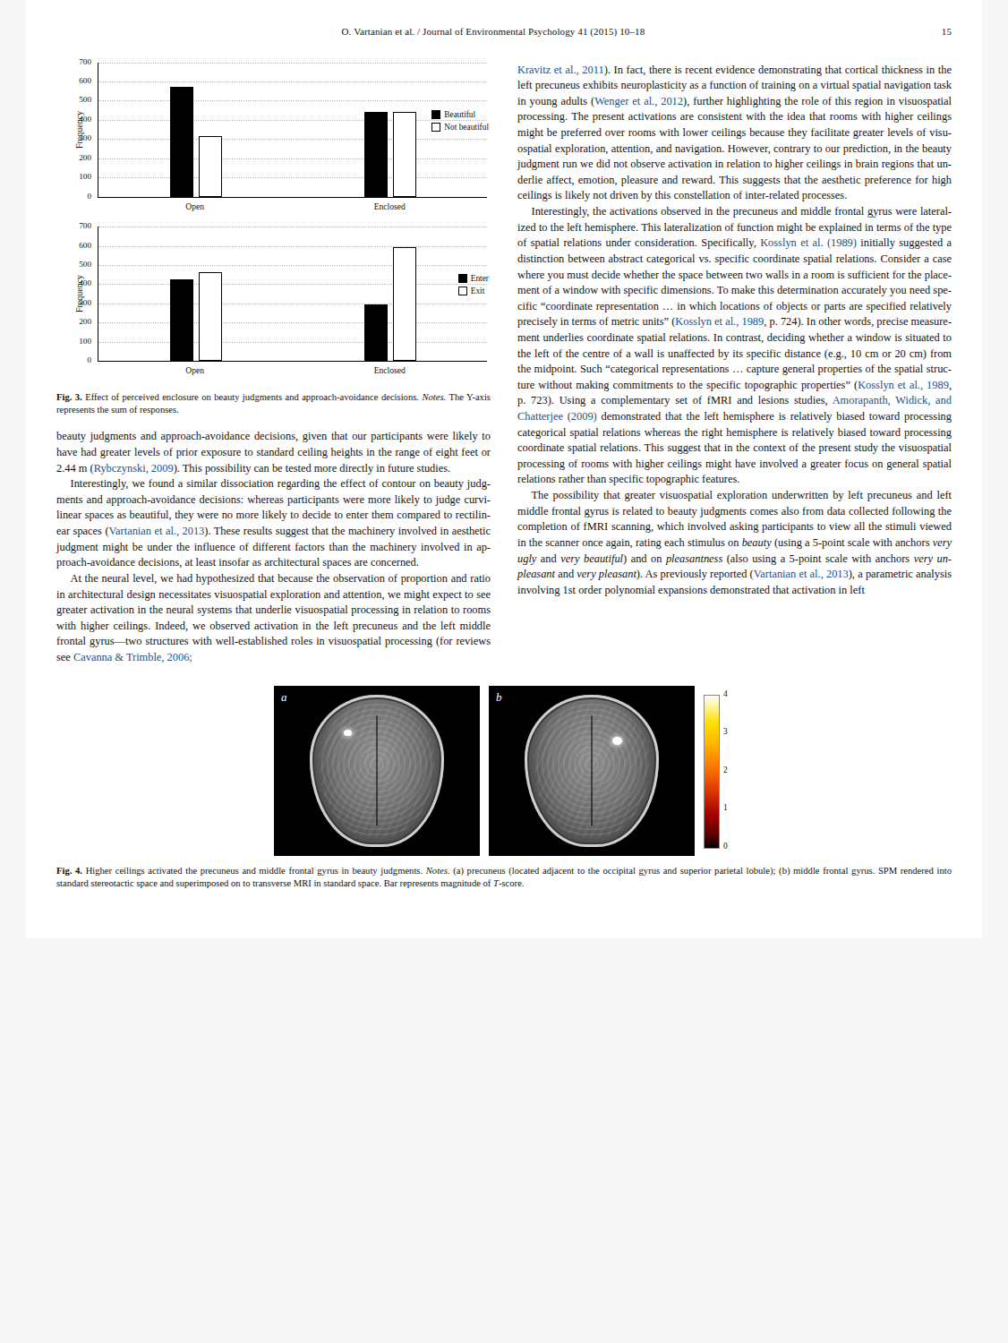O. Vartanian et al. / Journal of Environmental Psychology 41 (2015) 10–18
15
Frequency
700 600 500 400 300 200 100 0
Beautiful
Not beautiful
Open Enclosed
Frequency
700 600 500 400 300 200 100 0
Enter
Exit
Open Enclosed
Fig. 3. Effect of perceived enclosure on beauty judgments and approach-avoidance decisions. Notes. The Y-axis represents the sum of responses.
beauty judgments and approach-avoidance decisions, given that our participants were likely to have had greater levels of prior exposure to standard ceiling heights in the range of eight feet or 2.44 m (Rybczynski, 2009). This possibility can be tested more directly in future studies.
Interestingly, we found a similar dissociation regarding the effect of contour on beauty judgments and approach-avoidance decisions: whereas participants were more likely to judge curvilinear spaces as beautiful, they were no more likely to decide to enter them compared to rectilinear spaces (Vartanian et al., 2013). These results suggest that the machinery involved in aesthetic judgment might be under the influence of different factors than the machinery involved in approach-avoidance decisions, at least insofar as architectural spaces are concerned.
At the neural level, we had hypothesized that because the observation of proportion and ratio in architectural design necessitates visuospatial exploration and attention, we might expect to see greater activation in the neural systems that underlie visuospatial processing in relation to rooms with higher ceilings. Indeed, we observed activation in the left precuneus and the left middle frontal gyrus—two structures with well-established roles in visuospatial processing (for reviews see Cavanna & Trimble, 2006;
Kravitz et al., 2011). In fact, there is recent evidence demonstrating that cortical thickness in the left precuneus exhibits neuroplasticity as a function of training on a virtual spatial navigation task in young adults (Wenger et al., 2012), further highlighting the role of this region in visuospatial processing. The present activations are consistent with the idea that rooms with higher ceilings might be preferred over rooms with lower ceilings because they facilitate greater levels of visuospatial exploration, attention, and navigation. However, contrary to our prediction, in the beauty judgment run we did not observe activation in relation to higher ceilings in brain regions that underlie affect, emotion, pleasure and reward. This suggests that the aesthetic preference for high ceilings is likely not driven by this constellation of inter-related processes.
Interestingly, the activations observed in the precuneus and middle frontal gyrus were lateralized to the left hemisphere. This lateralization of function might be explained in terms of the type of spatial relations under consideration. Specifically, Kosslyn et al. (1989) initially suggested a distinction between abstract categorical vs. specific coordinate spatial relations. Consider a case where you must decide whether the space between two walls in a room is sufficient for the placement of a window with specific dimensions. To make this determination accurately you need specific “coordinate representation … in which locations of objects or parts are specified relatively precisely in terms of metric units” (Kosslyn et al., 1989, p. 724). In other words, precise measurement underlies coordinate spatial relations. In contrast, deciding whether a window is situated to the left of the centre of a wall is unaffected by its specific distance (e.g., 10 cm or 20 cm) from the midpoint. Such “categorical representations … capture general properties of the spatial structure without making commitments to the specific topographic properties” (Kosslyn et al., 1989, p. 723). Using a complementary set of fMRI and lesions studies, Amorapanth, Widick, and Chatterjee (2009) demonstrated that the left hemisphere is relatively biased toward processing categorical spatial relations whereas the right hemisphere is relatively biased toward processing coordinate spatial relations. This suggest that in the context of the present study the visuospatial processing of rooms with higher ceilings might have involved a greater focus on general spatial relations rather than specific topographic features.
The possibility that greater visuospatial exploration underwritten by left precuneus and left middle frontal gyrus is related to beauty judgments comes also from data collected following the completion of fMRI scanning, which involved asking participants to view all the stimuli viewed in the scanner once again, rating each stimulus on beauty (using a 5-point scale with anchors very ugly and very beautiful) and on pleasantness (also using a 5-point scale with anchors very unpleasant and very pleasant). As previously reported (Vartanian et al., 2013), a parametric analysis involving 1st order polynomial expansions demonstrated that activation in left
a
b
4 3 2 1 0
Fig. 4. Higher ceilings activated the precuneus and middle frontal gyrus in beauty judgments. Notes. (a) precuneus (located adjacent to the occipital gyrus and superior parietal lobule); (b) middle frontal gyrus. SPM rendered into standard stereotactic space and superimposed on to transverse MRI in standard space. Bar represents magnitude of T-score.